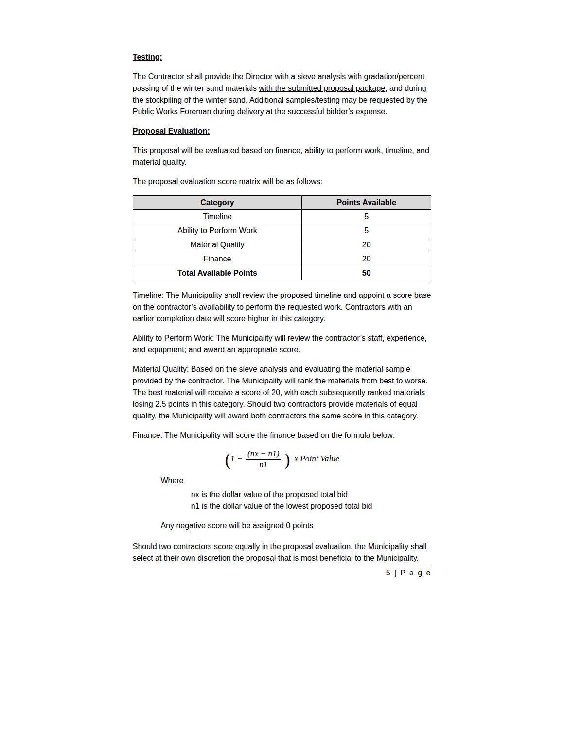Testing:
The Contractor shall provide the Director with a sieve analysis with gradation/percent passing of the winter sand materials with the submitted proposal package, and during the stockpiling of the winter sand. Additional samples/testing may be requested by the Public Works Foreman during delivery at the successful bidder’s expense.
Proposal Evaluation:
This proposal will be evaluated based on finance, ability to perform work, timeline, and material quality.
The proposal evaluation score matrix will be as follows:
| Category | Points Available |
| --- | --- |
| Timeline | 5 |
| Ability to Perform Work | 5 |
| Material Quality | 20 |
| Finance | 20 |
| Total Available Points | 50 |
Timeline: The Municipality shall review the proposed timeline and appoint a score base on the contractor’s availability to perform the requested work. Contractors with an earlier completion date will score higher in this category.
Ability to Perform Work: The Municipality will review the contractor’s staff, experience, and equipment; and award an appropriate score.
Material Quality: Based on the sieve analysis and evaluating the material sample provided by the contractor. The Municipality will rank the materials from best to worse. The best material will receive a score of 20, with each subsequently ranked materials losing 2.5 points in this category. Should two contractors provide materials of equal quality, the Municipality will award both contractors the same score in this category.
Finance: The Municipality will score the finance based on the formula below:
(1 − (nx − n1) n1 ) x Point Value
Where
nx is the dollar value of the proposed total bid
n1 is the dollar value of the lowest proposed total bid
Any negative score will be assigned 0 points
Should two contractors score equally in the proposal evaluation, the Municipality shall select at their own discretion the proposal that is most beneficial to the Municipality.
5 | P a g e